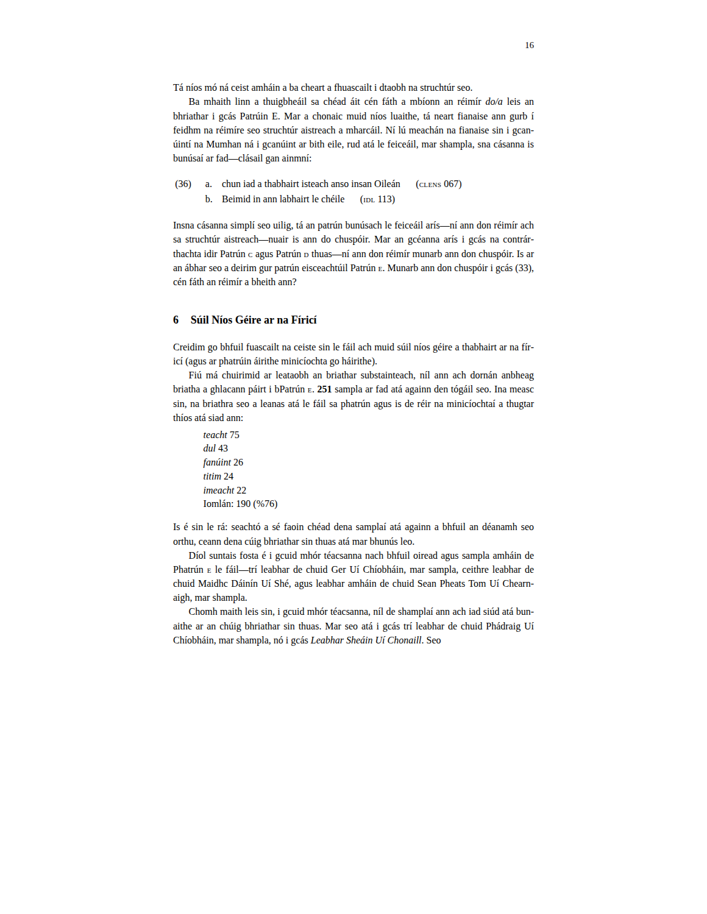16
Tá níos mó ná ceist amháin a ba cheart a fhuascailt i dtaobh na struchtúr seo.
Ba mhaith linn a thuigbheáil sa chéad áit cén fáth a mbíonn an réimír do/a leis an bhriathar i gcás Patrúin E. Mar a chonaic muid níos luaithe, tá neart fianaise ann gurb í feidhm na réimíre seo struchtúr aistreach a mharcáil. Ní lú meachán na fianaise sin i gcanúintí na Mumhan ná i gcanúint ar bith eile, rud atá le feiceáil, mar shampla, sna cásanna is bunúsaí ar fad—clásail gan ainmní:
| (36) | a. | chun iad a thabhairt isteach anso insan Oileán ( clens 067) |
| | b. | Beimid in ann labhairt le chéile ( idl 113) |
Insna cásanna simplí seo uilig, tá an patrún bunúsach le feiceáil arís—ní ann don réimír ach sa struchtúr aistreach—nuair is ann do chuspóir. Mar an gcéanna arís i gcás na contrárthachta idir Patrún c agus Patrún d thuas—ní ann don réimír munarb ann don chuspóir. Is ar an ábhar seo a deirim gur patrún eisceachtúil Patrún e. Munarb ann don chuspóir i gcás (33), cén fáth an réimír a bheith ann?
6 Súil Níos Géire ar na Fíricí
Creidim go bhfuil fuascailt na ceiste sin le fáil ach muid súil níos géire a thabhairt ar na fíricí (agus ar phatrúin áirithe minicíochta go háirithe).
Fiú má chuirimid ar leataobh an briathar substainteach, níl ann ach dornán anbheag briatha a ghlacann páirt i bPatrún e. 251 sampla ar fad atá againn den tógáil seo. Ina measc sin, na briathra seo a leanas atá le fáil sa phatrún agus is de réir na minicíochtaí a thugtar thíos atá siad ann:
teacht 75
dul 43
fanúint 26
titim 24
imeacht 22
Iomlán: 190 (%76)
Is é sin le rá: seachtó a sé faoin chéad dena samplaí atá againn a bhfuil an déanamh seo orthu, ceann dena cúig bhriathar sin thuas atá mar bhunús leo.
Díol suntais fosta é i gcuid mhór téacsanna nach bhfuil oiread agus sampla amháin de Phatrún e le fáil—trí leabhar de chuid Ger Uí Chíobháin, mar sampla, ceithre leabhar de chuid Maidhc Dáinín Uí Shé, agus leabhar amháin de chuid Sean Pheats Tom Uí Chearnaigh, mar shampla.
Chomh maith leis sin, i gcuid mhór téacsanna, níl de shamplaí ann ach iad siúd atá bunaithe ar an chúig bhriathar sin thuas. Mar seo atá i gcás trí leabhar de chuid Phádraig Uí Chíobháin, mar shampla, nó i gcás Leabhar Sheáin Uí Chonaill. Seo